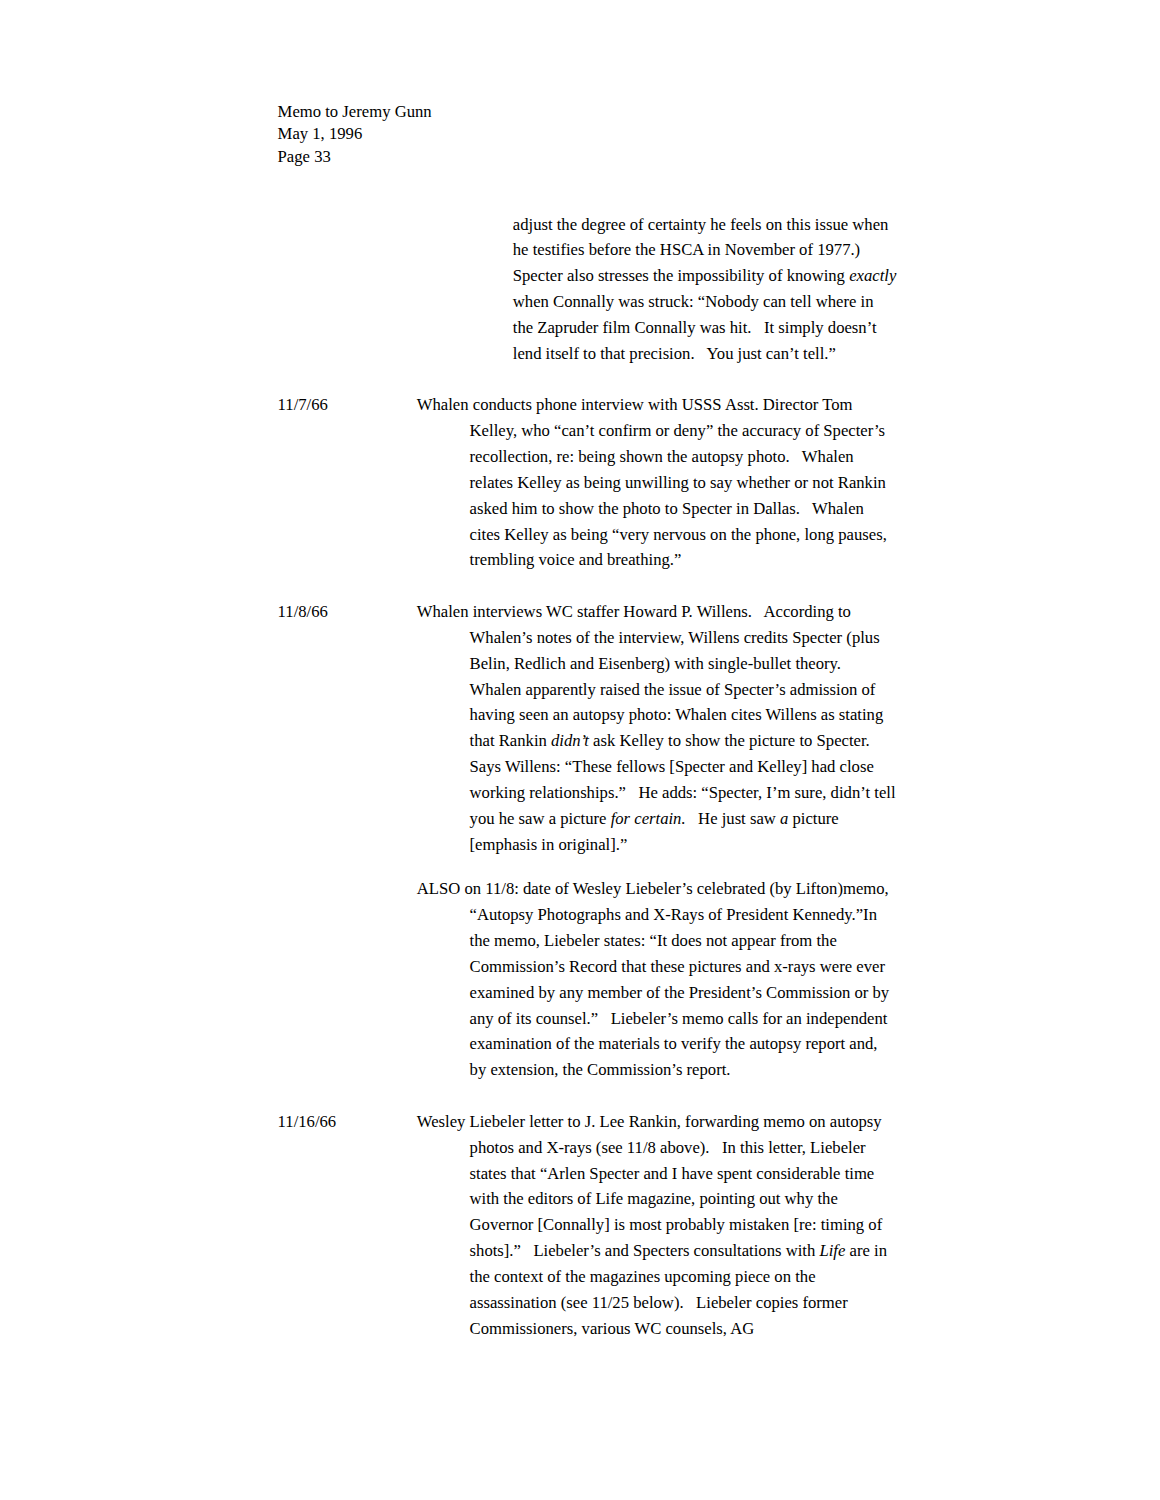Memo to Jeremy Gunn
May 1, 1996
Page 33
adjust the degree of certainty he feels on this issue when he testifies before the HSCA in November of 1977.) Specter also stresses the impossibility of knowing exactly when Connally was struck: “Nobody can tell where in the Zapruder film Connally was hit. It simply doesn’t lend itself to that precision. You just can’t tell.”
11/7/66
Whalen conducts phone interview with USSS Asst. Director Tom Kelley, who “can’t confirm or deny” the accuracy of Specter’s recollection, re: being shown the autopsy photo. Whalen relates Kelley as being unwilling to say whether or not Rankin asked him to show the photo to Specter in Dallas. Whalen cites Kelley as being “very nervous on the phone, long pauses, trembling voice and breathing.”
11/8/66
Whalen interviews WC staffer Howard P. Willens. According to Whalen’s notes of the interview, Willens credits Specter (plus Belin, Redlich and Eisenberg) with single-bullet theory. Whalen apparently raised the issue of Specter’s admission of having seen an autopsy photo: Whalen cites Willens as stating that Rankin didn’t ask Kelley to show the picture to Specter. Says Willens: “These fellows [Specter and Kelley] had close working relationships.” He adds: “Specter, I’m sure, didn’t tell you he saw a picture for certain. He just saw a picture [emphasis in original].”
ALSO on 11/8: date of Wesley Liebeler’s celebrated (by Lifton)memo, “Autopsy Photographs and X-Rays of President Kennedy.”In the memo, Liebeler states: “It does not appear from the Commission’s Record that these pictures and x-rays were ever examined by any member of the President’s Commission or by any of its counsel.” Liebeler’s memo calls for an independent examination of the materials to verify the autopsy report and, by extension, the Commission’s report.
11/16/66
Wesley Liebeler letter to J. Lee Rankin, forwarding memo on autopsy photos and X-rays (see 11/8 above). In this letter, Liebeler states that “Arlen Specter and I have spent considerable time with the editors of Life magazine, pointing out why the Governor [Connally] is most probably mistaken [re: timing of shots].” Liebeler’s and Specters consultations with Life are in the context of the magazines upcoming piece on the assassination (see 11/25 below). Liebeler copies former Commissioners, various WC counsels, AG